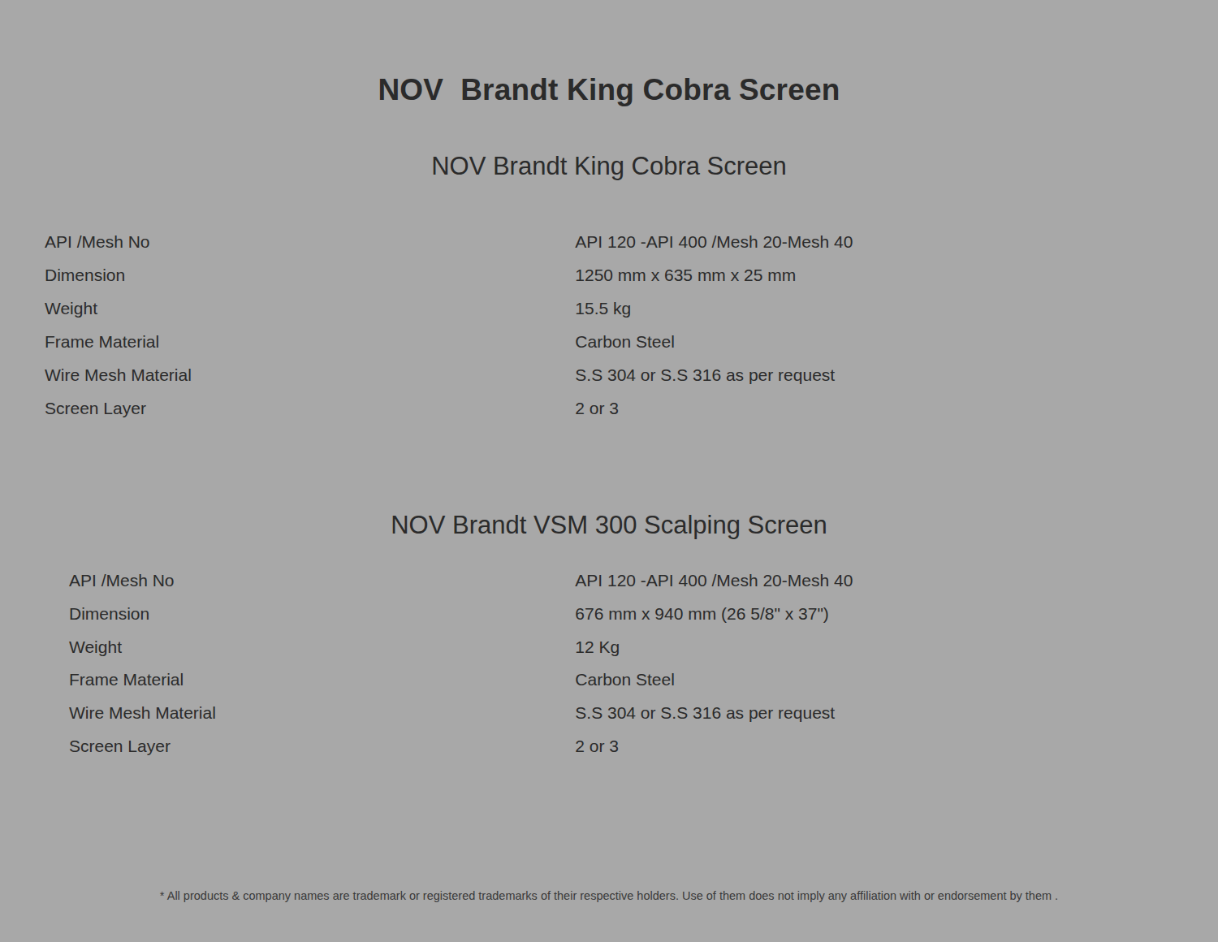NOV Brandt King Cobra Screen
NOV Brandt King Cobra Screen
| API /Mesh No | API 120 -API 400 /Mesh 20-Mesh 40 |
| Dimension | 1250 mm x 635 mm x 25 mm |
| Weight | 15.5 kg |
| Frame Material | Carbon Steel |
| Wire Mesh Material | S.S 304 or S.S 316 as per request |
| Screen Layer | 2 or 3 |
NOV Brandt VSM 300 Scalping Screen
| API /Mesh No | API 120 -API 400 /Mesh 20-Mesh 40 |
| Dimension | 676 mm x 940 mm (26 5/8" x 37") |
| Weight | 12 Kg |
| Frame Material | Carbon Steel |
| Wire Mesh Material | S.S 304 or S.S 316 as per request |
| Screen Layer | 2 or 3 |
* All products & company names are trademark or registered trademarks of their respective holders. Use of them does not imply any affiliation with or endorsement by them .